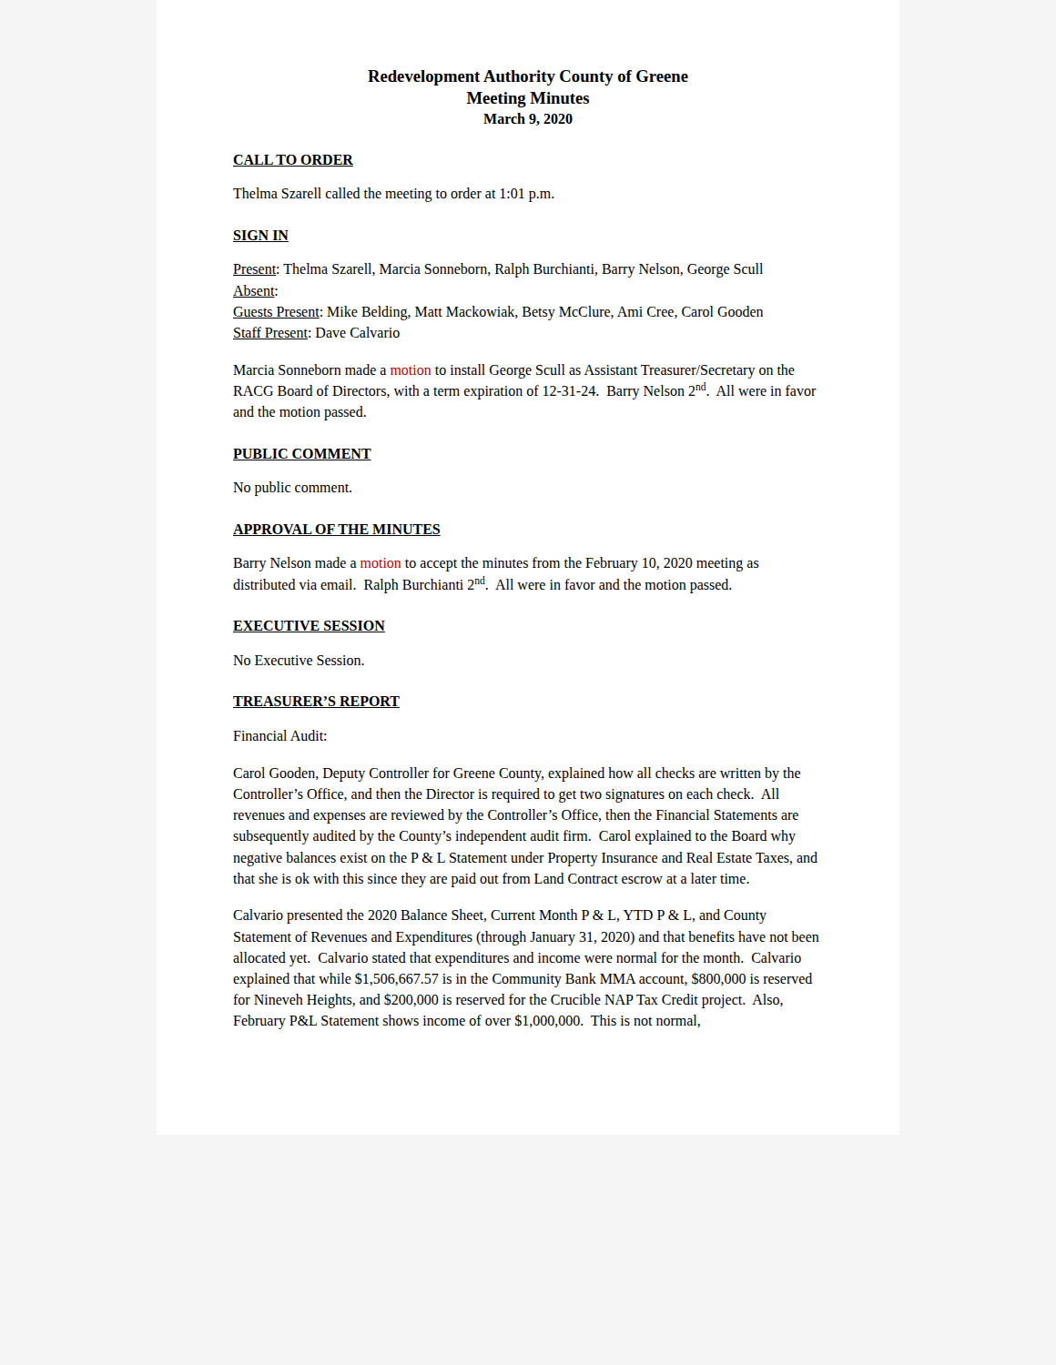Redevelopment Authority County of Greene
Meeting Minutes March 9, 2020
CALL TO ORDER
Thelma Szarell called the meeting to order at 1:01 p.m.
SIGN IN
Present: Thelma Szarell, Marcia Sonneborn, Ralph Burchianti, Barry Nelson, George Scull
Absent:
Guests Present: Mike Belding, Matt Mackowiak, Betsy McClure, Ami Cree, Carol Gooden
Staff Present: Dave Calvario
Marcia Sonneborn made a motion to install George Scull as Assistant Treasurer/Secretary on the RACG Board of Directors, with a term expiration of 12-31-24. Barry Nelson 2nd. All were in favor and the motion passed.
PUBLIC COMMENT
No public comment.
APPROVAL OF THE MINUTES
Barry Nelson made a motion to accept the minutes from the February 10, 2020 meeting as distributed via email. Ralph Burchianti 2nd. All were in favor and the motion passed.
EXECUTIVE SESSION
No Executive Session.
TREASURER’S REPORT
Financial Audit:
Carol Gooden, Deputy Controller for Greene County, explained how all checks are written by the Controller’s Office, and then the Director is required to get two signatures on each check. All revenues and expenses are reviewed by the Controller’s Office, then the Financial Statements are subsequently audited by the County’s independent audit firm. Carol explained to the Board why negative balances exist on the P & L Statement under Property Insurance and Real Estate Taxes, and that she is ok with this since they are paid out from Land Contract escrow at a later time.
Calvario presented the 2020 Balance Sheet, Current Month P & L, YTD P & L, and County Statement of Revenues and Expenditures (through January 31, 2020) and that benefits have not been allocated yet. Calvario stated that expenditures and income were normal for the month. Calvario explained that while $1,506,667.57 is in the Community Bank MMA account, $800,000 is reserved for Nineveh Heights, and $200,000 is reserved for the Crucible NAP Tax Credit project. Also, February P&L Statement shows income of over $1,000,000. This is not normal,